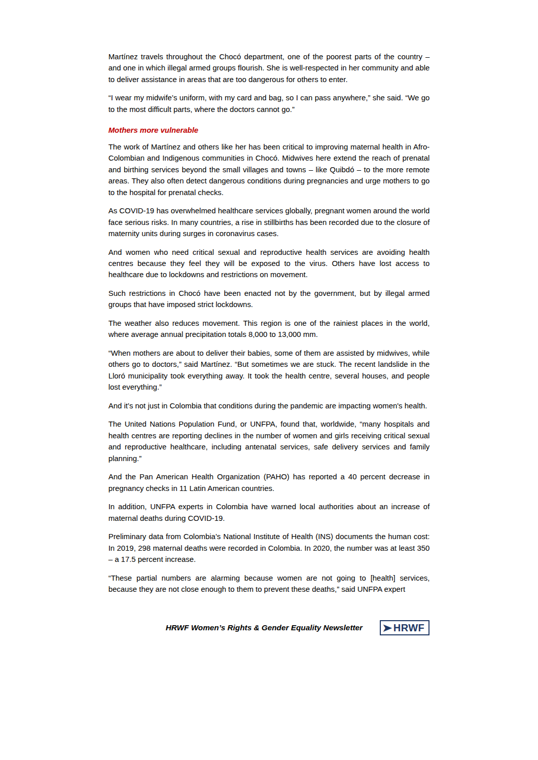Martínez travels throughout the Chocó department, one of the poorest parts of the country – and one in which illegal armed groups flourish. She is well-respected in her community and able to deliver assistance in areas that are too dangerous for others to enter.
“I wear my midwife’s uniform, with my card and bag, so I can pass anywhere,” she said. “We go to the most difficult parts, where the doctors cannot go.”
Mothers more vulnerable
The work of Martínez and others like her has been critical to improving maternal health in Afro-Colombian and Indigenous communities in Chocó. Midwives here extend the reach of prenatal and birthing services beyond the small villages and towns – like Quibdó – to the more remote areas. They also often detect dangerous conditions during pregnancies and urge mothers to go to the hospital for prenatal checks.
As COVID-19 has overwhelmed healthcare services globally, pregnant women around the world face serious risks. In many countries, a rise in stillbirths has been recorded due to the closure of maternity units during surges in coronavirus cases.
And women who need critical sexual and reproductive health services are avoiding health centres because they feel they will be exposed to the virus. Others have lost access to healthcare due to lockdowns and restrictions on movement.
Such restrictions in Chocó have been enacted not by the government, but by illegal armed groups that have imposed strict lockdowns.
The weather also reduces movement. This region is one of the rainiest places in the world, where average annual precipitation totals 8,000 to 13,000 mm.
“When mothers are about to deliver their babies, some of them are assisted by midwives, while others go to doctors,” said Martínez. “But sometimes we are stuck. The recent landslide in the Lloró municipality took everything away. It took the health centre, several houses, and people lost everything.”
And it’s not just in Colombia that conditions during the pandemic are impacting women's health.
The United Nations Population Fund, or UNFPA, found that, worldwide, “many hospitals and health centres are reporting declines in the number of women and girls receiving critical sexual and reproductive healthcare, including antenatal services, safe delivery services and family planning.”
And the Pan American Health Organization (PAHO) has reported a 40 percent decrease in pregnancy checks in 11 Latin American countries.
In addition, UNFPA experts in Colombia have warned local authorities about an increase of maternal deaths during COVID-19.
Preliminary data from Colombia’s National Institute of Health (INS) documents the human cost: In 2019, 298 maternal deaths were recorded in Colombia. In 2020, the number was at least 350 – a 17.5 percent increase.
“These partial numbers are alarming because women are not going to [health] services, because they are not close enough to them to prevent these deaths,” said UNFPA expert
HRWF Women’s Rights & Gender Equality Newsletter
➤HRWF